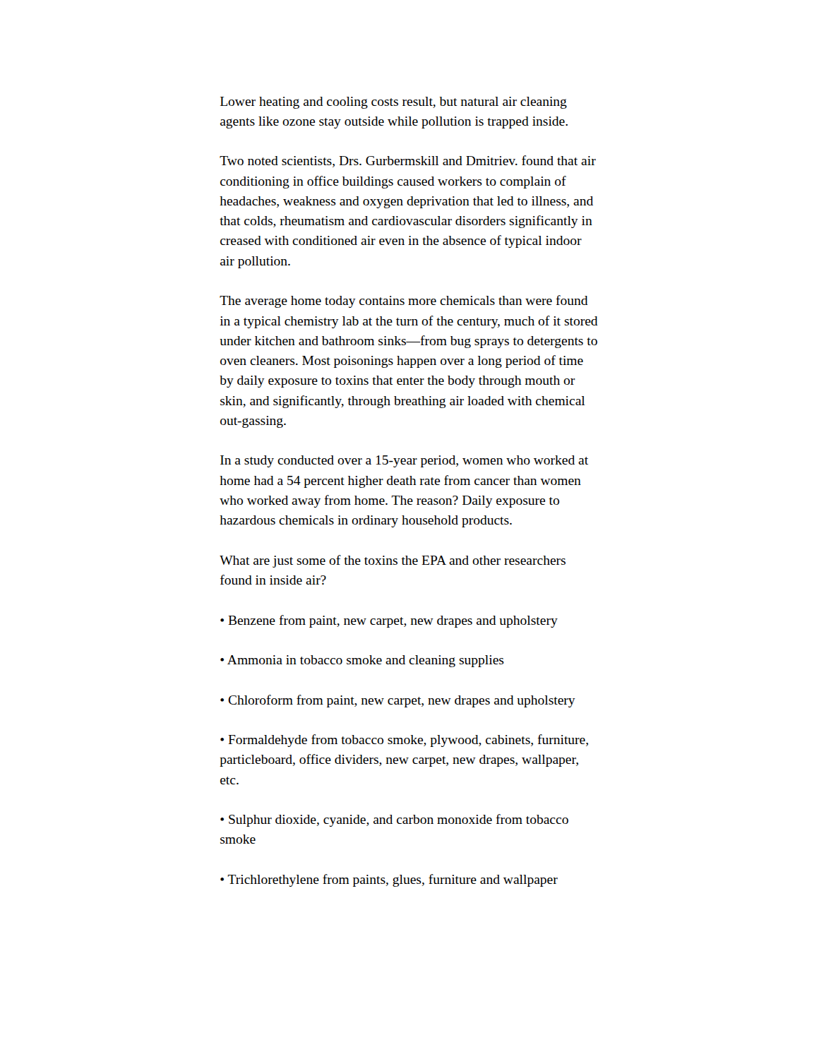Lower heating and cooling costs result, but natural air cleaning agents like ozone stay outside while pollution is trapped inside.
Two noted scientists, Drs. Gurbermskill and Dmitriev. found that air conditioning in office buildings caused workers to complain of headaches, weakness and oxygen deprivation that led to illness, and that colds, rheumatism and cardiovascular disorders significantly in creased with conditioned air even in the absence of typical indoor air pollution.
The average home today contains more chemicals than were found in a typical chemistry lab at the turn of the century, much of it stored under kitchen and bathroom sinks—from bug sprays to detergents to oven cleaners. Most poisonings happen over a long period of time by daily exposure to toxins that enter the body through mouth or skin, and significantly, through breathing air loaded with chemical out-gassing.
In a study conducted over a 15-year period, women who worked at home had a 54 percent higher death rate from cancer than women who worked away from home. The reason? Daily exposure to hazardous chemicals in ordinary household products.
What are just some of the toxins the EPA and other researchers found in inside air?
• Benzene from paint, new carpet, new drapes and upholstery
• Ammonia in tobacco smoke and cleaning supplies
• Chloroform from paint, new carpet, new drapes and upholstery
• Formaldehyde from tobacco smoke, plywood, cabinets, furniture, particleboard, office dividers, new carpet, new drapes, wallpaper, etc.
• Sulphur dioxide, cyanide, and carbon monoxide from tobacco smoke
• Trichlorethylene from paints, glues, furniture and wallpaper